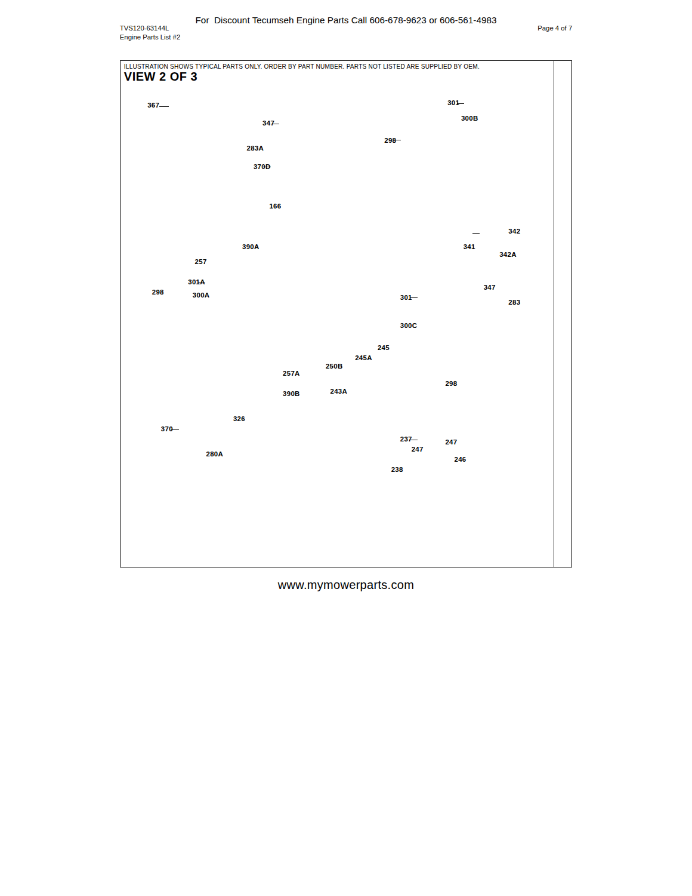For Discount Tecumseh Engine Parts Call 606-678-9623 or 606-561-4983
TVS120-63144L
Engine Parts List #2
Page 4 of 7
ILLUSTRATION SHOWS TYPICAL PARTS ONLY. ORDER BY PART NUMBER. PARTS NOT LISTED ARE SUPPLIED BY OEM.
VIEW 2 OF 3
367 347 283A 370D 166 301 300B 298 390A 257 342 341 342A 301A 298 300A 347 301 283 300C 245 245A 250B 298 243A 257A 390B 326 370 280A 237 247 247 246 238
www.mymowerparts.com